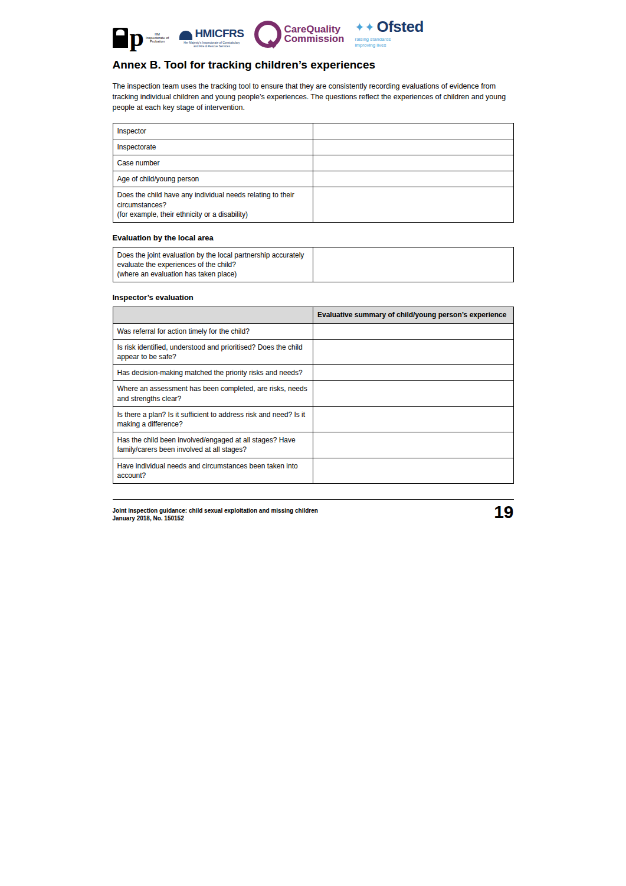p
HM
Inspectorate of
Probation
HMICFRS
Her Majesty's Inspectorate of Constabulary
and Fire & Rescue Services
CareQuality
Commission
✦✦ Ofsted
raising standards
improving lives
Annex B. Tool for tracking children’s experiences
The inspection team uses the tracking tool to ensure that they are consistently recording evaluations of evidence from tracking individual children and young people’s experiences. The questions reflect the experiences of children and young people at each key stage of intervention.
| Inspector | |
| Inspectorate | |
| Case number | |
| Age of child/young person | |
| Does the child have any individual needs relating to their circumstances? (for example, their ethnicity or a disability) | |
Evaluation by the local area
| Does the joint evaluation by the local partnership accurately evaluate the experiences of the child? (where an evaluation has taken place) | |
Inspector’s evaluation
| | Evaluative summary of child/young person’s experience |
| --- | --- |
| Was referral for action timely for the child? | |
| Is risk identified, understood and prioritised? Does the child appear to be safe? | |
| Has decision-making matched the priority risks and needs? | |
| Where an assessment has been completed, are risks, needs and strengths clear? | |
| Is there a plan? Is it sufficient to address risk and need? Is it making a difference? | |
| Has the child been involved/engaged at all stages? Have family/carers been involved at all stages? | |
| Have individual needs and circumstances been taken into account? | |
Joint inspection guidance: child sexual exploitation and missing children
January 2018, No. 150152
19